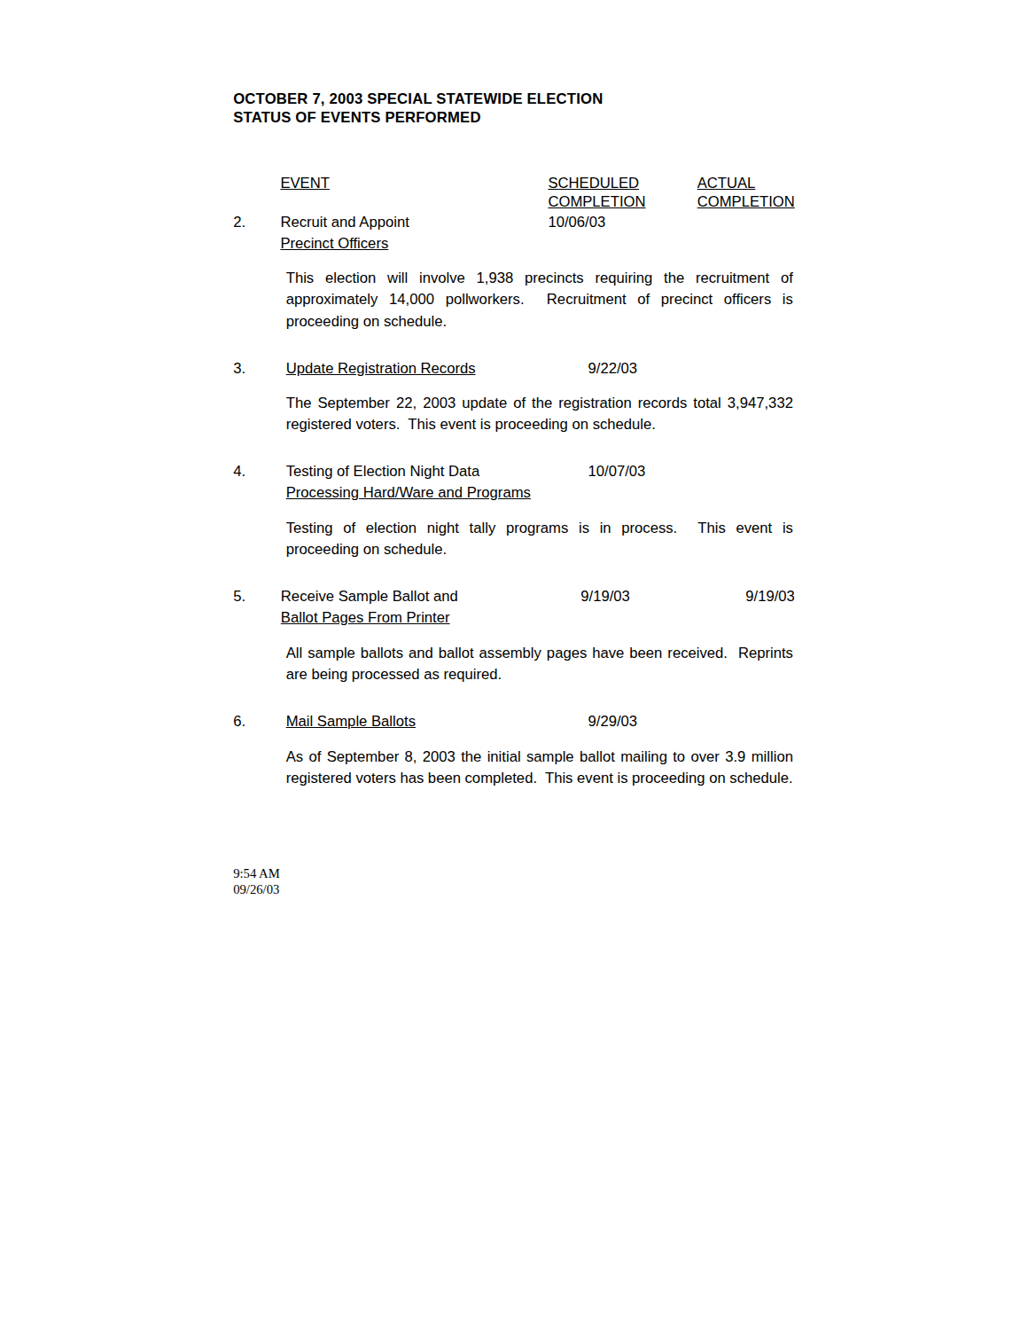OCTOBER 7, 2003 SPECIAL STATEWIDE ELECTION
STATUS OF EVENTS PERFORMED
| | EVENT | SCHEDULED COMPLETION | ACTUAL COMPLETION |
| 2. | Recruit and Appoint Precinct Officers | 10/06/03 | |
This election will involve 1,938 precincts requiring the recruitment of approximately 14,000 pollworkers. Recruitment of precinct officers is proceeding on schedule.
| 3. | Update Registration Records | 9/22/03 | |
The September 22, 2003 update of the registration records total 3,947,332 registered voters. This event is proceeding on schedule.
| 4. | Testing of Election Night Data Processing Hard/Ware and Programs | 10/07/03 | |
Testing of election night tally programs is in process. This event is proceeding on schedule.
| 5. | Receive Sample Ballot and Ballot Pages From Printer | 9/19/03 | 9/19/03 |
All sample ballots and ballot assembly pages have been received. Reprints are being processed as required.
| 6. | Mail Sample Ballots | 9/29/03 | |
As of September 8, 2003 the initial sample ballot mailing to over 3.9 million registered voters has been completed. This event is proceeding on schedule.
9:54 AM
09/26/03